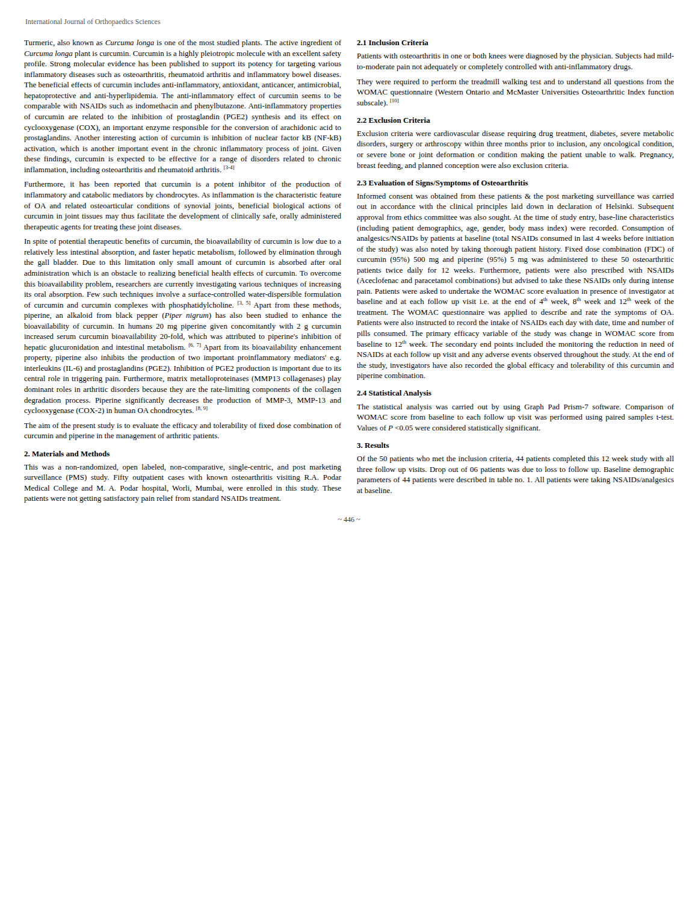International Journal of Orthopaedics Sciences
Turmeric, also known as Curcuma longa is one of the most studied plants. The active ingredient of Curcuma longa plant is curcumin. Curcumin is a highly pleiotropic molecule with an excellent safety profile. Strong molecular evidence has been published to support its potency for targeting various inflammatory diseases such as osteoarthritis, rheumatoid arthritis and inflammatory bowel diseases. The beneficial effects of curcumin includes anti-inflammatory, antioxidant, anticancer, antimicrobial, hepatoprotective and anti-hyperlipidemia. The anti-inflammatory effect of curcumin seems to be comparable with NSAIDs such as indomethacin and phenylbutazone. Anti-inflammatory properties of curcumin are related to the inhibition of prostaglandin (PGE2) synthesis and its effect on cyclooxygenase (COX), an important enzyme responsible for the conversion of arachidonic acid to prostaglandins. Another interesting action of curcumin is inhibition of nuclear factor kB (NF-kB) activation, which is another important event in the chronic inflammatory process of joint. Given these findings, curcumin is expected to be effective for a range of disorders related to chronic inflammation, including osteoarthritis and rheumatoid arthritis. [3-4]
Furthermore, it has been reported that curcumin is a potent inhibitor of the production of inflammatory and catabolic mediators by chondrocytes. As inflammation is the characteristic feature of OA and related osteoarticular conditions of synovial joints, beneficial biological actions of curcumin in joint tissues may thus facilitate the development of clinically safe, orally administered therapeutic agents for treating these joint diseases.
In spite of potential therapeutic benefits of curcumin, the bioavailability of curcumin is low due to a relatively less intestinal absorption, and faster hepatic metabolism, followed by elimination through the gall bladder. Due to this limitation only small amount of curcumin is absorbed after oral administration which is an obstacle to realizing beneficial health effects of curcumin. To overcome this bioavailability problem, researchers are currently investigating various techniques of increasing its oral absorption. Few such techniques involve a surface-controlled water-dispersible formulation of curcumin and curcumin complexes with phosphatidylcholine. [3, 5] Apart from these methods, piperine, an alkaloid from black pepper (Piper nigrum) has also been studied to enhance the bioavailability of curcumin. In humans 20 mg piperine given concomitantly with 2 g curcumin increased serum curcumin bioavailability 20-fold, which was attributed to piperine's inhibition of hepatic glucuronidation and intestinal metabolism. [6, 7] Apart from its bioavailability enhancement property, piperine also inhibits the production of two important proinflammatory mediators' e.g. interleukins (IL-6) and prostaglandins (PGE2). Inhibition of PGE2 production is important due to its central role in triggering pain. Furthermore, matrix metalloproteinases (MMP13 collagenases) play dominant roles in arthritic disorders because they are the rate-limiting components of the collagen degradation process. Piperine significantly decreases the production of MMP-3, MMP-13 and cyclooxygenase (COX-2) in human OA chondrocytes. [8, 9]
The aim of the present study is to evaluate the efficacy and tolerability of fixed dose combination of curcumin and piperine in the management of arthritic patients.
2. Materials and Methods
This was a non-randomized, open labeled, non-comparative, single-centric, and post marketing surveillance (PMS) study. Fifty outpatient cases with known osteoarthritis visiting R.A. Podar Medical College and M. A. Podar hospital, Worli, Mumbai, were enrolled in this study. These patients were not getting satisfactory pain relief from standard NSAIDs treatment.
2.1 Inclusion Criteria
Patients with osteoarthritis in one or both knees were diagnosed by the physician. Subjects had mild-to-moderate pain not adequately or completely controlled with anti-inflammatory drugs.
They were required to perform the treadmill walking test and to understand all questions from the WOMAC questionnaire (Western Ontario and McMaster Universities Osteoarthritic Index function subscale). [10]
2.2 Exclusion Criteria
Exclusion criteria were cardiovascular disease requiring drug treatment, diabetes, severe metabolic disorders, surgery or arthroscopy within three months prior to inclusion, any oncological condition, or severe bone or joint deformation or condition making the patient unable to walk. Pregnancy, breast feeding, and planned conception were also exclusion criteria.
2.3 Evaluation of Signs/Symptoms of Osteoarthritis
Informed consent was obtained from these patients & the post marketing surveillance was carried out in accordance with the clinical principles laid down in declaration of Helsinki. Subsequent approval from ethics committee was also sought. At the time of study entry, base-line characteristics (including patient demographics, age, gender, body mass index) were recorded. Consumption of analgesics/NSAIDs by patients at baseline (total NSAIDs consumed in last 4 weeks before initiation of the study) was also noted by taking thorough patient history. Fixed dose combination (FDC) of curcumin (95%) 500 mg and piperine (95%) 5 mg was administered to these 50 osteoarthritic patients twice daily for 12 weeks. Furthermore, patients were also prescribed with NSAIDs (Aceclofenac and paracetamol combinations) but advised to take these NSAIDs only during intense pain. Patients were asked to undertake the WOMAC score evaluation in presence of investigator at baseline and at each follow up visit i.e. at the end of 4th week, 8th week and 12th week of the treatment. The WOMAC questionnaire was applied to describe and rate the symptoms of OA. Patients were also instructed to record the intake of NSAIDs each day with date, time and number of pills consumed. The primary efficacy variable of the study was change in WOMAC score from baseline to 12th week. The secondary end points included the monitoring the reduction in need of NSAIDs at each follow up visit and any adverse events observed throughout the study. At the end of the study, investigators have also recorded the global efficacy and tolerability of this curcumin and piperine combination.
2.4 Statistical Analysis
The statistical analysis was carried out by using Graph Pad Prism-7 software. Comparison of WOMAC score from baseline to each follow up visit was performed using paired samples t-test. Values of P <0.05 were considered statistically significant.
3. Results
Of the 50 patients who met the inclusion criteria, 44 patients completed this 12 week study with all three follow up visits. Drop out of 06 patients was due to loss to follow up. Baseline demographic parameters of 44 patients were described in table no. 1. All patients were taking NSAIDs/analgesics at baseline.
~ 446 ~